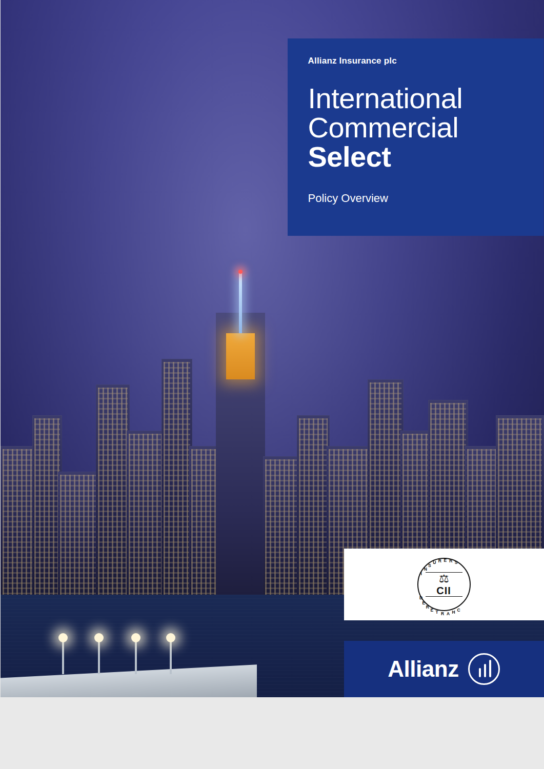Allianz Insurance plc
International
Commercial Select
Policy Overview
I N S U R E R S C H A R T E R E D
⚖ CII
Allianz